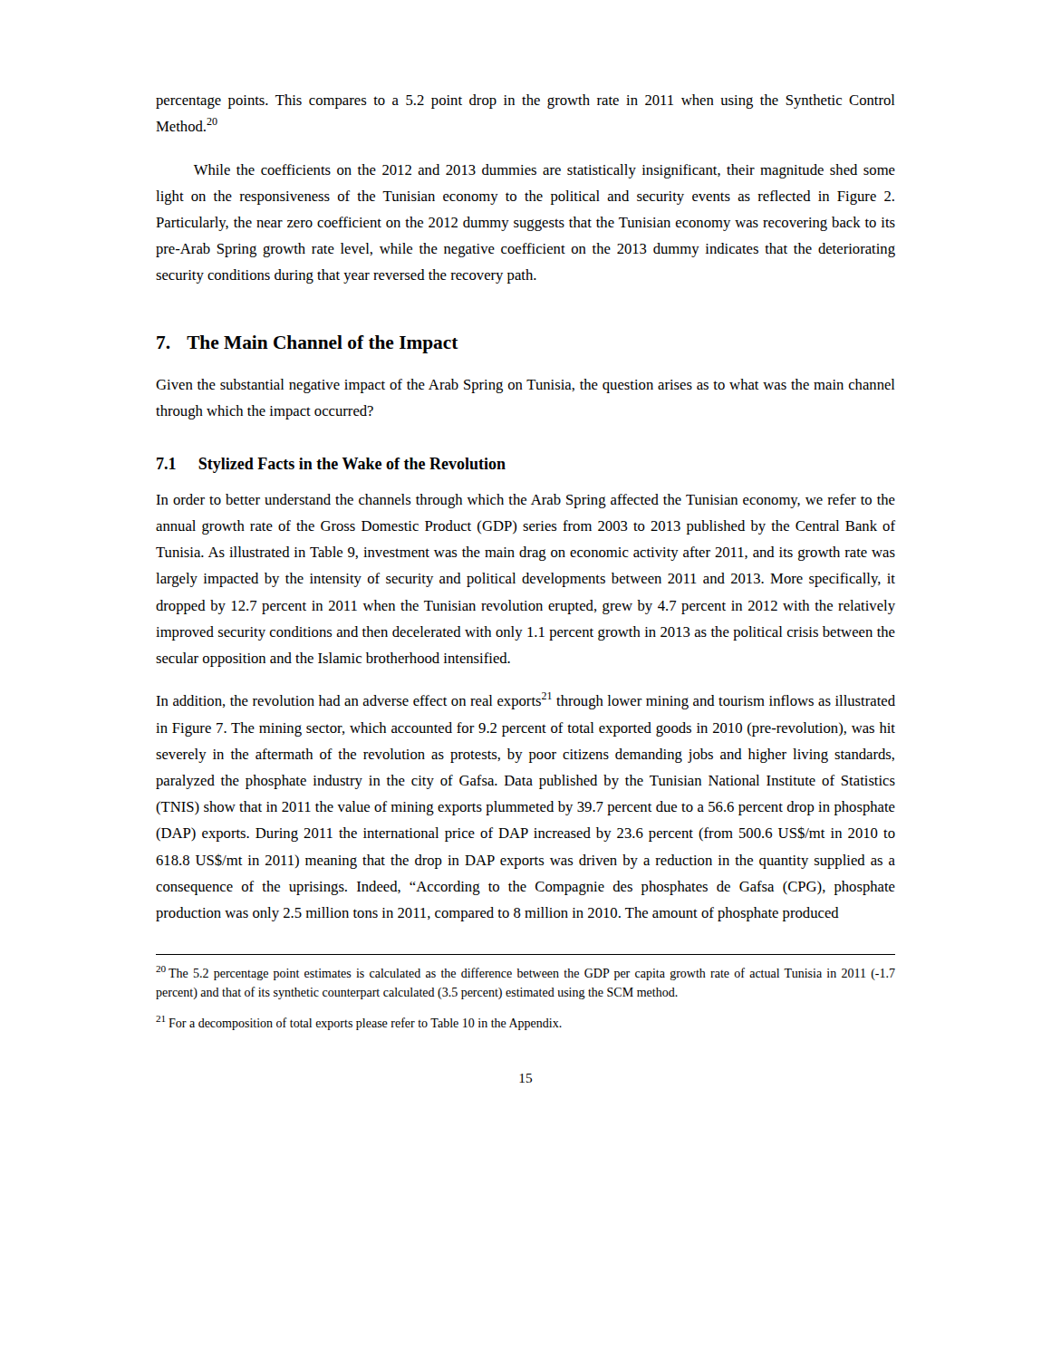percentage points. This compares to a 5.2 point drop in the growth rate in 2011 when using the Synthetic Control Method.20
While the coefficients on the 2012 and 2013 dummies are statistically insignificant, their magnitude shed some light on the responsiveness of the Tunisian economy to the political and security events as reflected in Figure 2. Particularly, the near zero coefficient on the 2012 dummy suggests that the Tunisian economy was recovering back to its pre-Arab Spring growth rate level, while the negative coefficient on the 2013 dummy indicates that the deteriorating security conditions during that year reversed the recovery path.
7. The Main Channel of the Impact
Given the substantial negative impact of the Arab Spring on Tunisia, the question arises as to what was the main channel through which the impact occurred?
7.1 Stylized Facts in the Wake of the Revolution
In order to better understand the channels through which the Arab Spring affected the Tunisian economy, we refer to the annual growth rate of the Gross Domestic Product (GDP) series from 2003 to 2013 published by the Central Bank of Tunisia. As illustrated in Table 9, investment was the main drag on economic activity after 2011, and its growth rate was largely impacted by the intensity of security and political developments between 2011 and 2013. More specifically, it dropped by 12.7 percent in 2011 when the Tunisian revolution erupted, grew by 4.7 percent in 2012 with the relatively improved security conditions and then decelerated with only 1.1 percent growth in 2013 as the political crisis between the secular opposition and the Islamic brotherhood intensified.
In addition, the revolution had an adverse effect on real exports21 through lower mining and tourism inflows as illustrated in Figure 7. The mining sector, which accounted for 9.2 percent of total exported goods in 2010 (pre-revolution), was hit severely in the aftermath of the revolution as protests, by poor citizens demanding jobs and higher living standards, paralyzed the phosphate industry in the city of Gafsa. Data published by the Tunisian National Institute of Statistics (TNIS) show that in 2011 the value of mining exports plummeted by 39.7 percent due to a 56.6 percent drop in phosphate (DAP) exports. During 2011 the international price of DAP increased by 23.6 percent (from 500.6 US$/mt in 2010 to 618.8 US$/mt in 2011) meaning that the drop in DAP exports was driven by a reduction in the quantity supplied as a consequence of the uprisings. Indeed, “According to the Compagnie des phosphates de Gafsa (CPG), phosphate production was only 2.5 million tons in 2011, compared to 8 million in 2010. The amount of phosphate produced
20The 5.2 percentage point estimates is calculated as the difference between the GDP per capita growth rate of actual Tunisia in 2011 (-1.7 percent) and that of its synthetic counterpart calculated (3.5 percent) estimated using the SCM method.
21For a decomposition of total exports please refer to Table 10 in the Appendix.
15